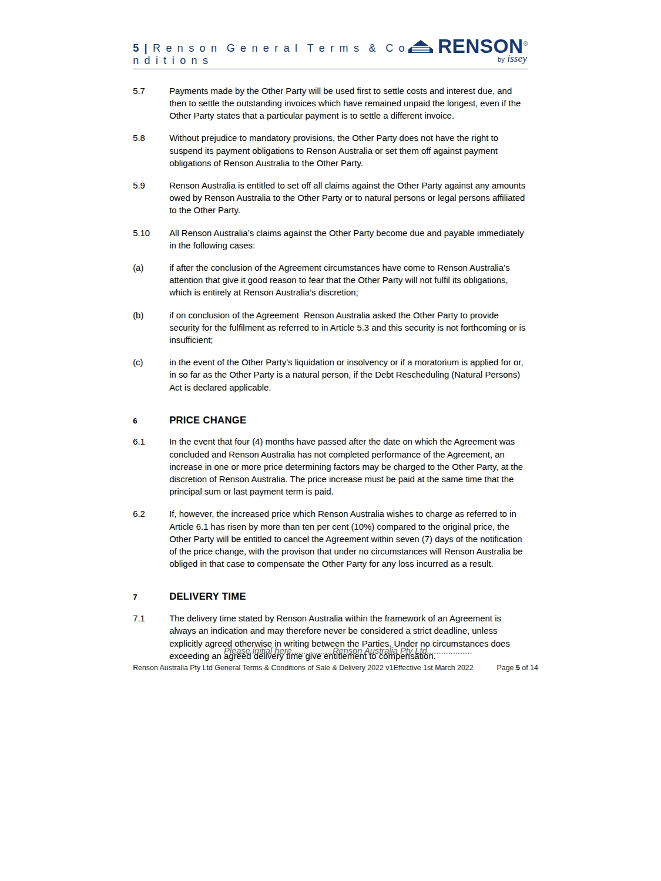5 | R e n s o n G e n e r a l T e r m s & C o n d i t i o n s
RENSON®
by issey
5.7
Payments made by the Other Party will be used first to settle costs and interest due, and then to settle the outstanding invoices which have remained unpaid the longest, even if the Other Party states that a particular payment is to settle a different invoice.
5.8
Without prejudice to mandatory provisions, the Other Party does not have the right to suspend its payment obligations to Renson Australia or set them off against payment obligations of Renson Australia to the Other Party.
5.9
Renson Australia is entitled to set off all claims against the Other Party against any amounts owed by Renson Australia to the Other Party or to natural persons or legal persons affiliated to the Other Party.
5.10
All Renson Australia’s claims against the Other Party become due and payable immediately in the following cases:
(a)
if after the conclusion of the Agreement circumstances have come to Renson Australia’s attention that give it good reason to fear that the Other Party will not fulfil its obligations, which is entirely at Renson Australia’s discretion;
(b)
if on conclusion of the Agreement Renson Australia asked the Other Party to provide security for the fulfilment as referred to in Article 5.3 and this security is not forthcoming or is insufficient;
(c)
in the event of the Other Party's liquidation or insolvency or if a moratorium is applied for or, in so far as the Other Party is a natural person, if the Debt Rescheduling (Natural Persons) Act is declared applicable.
6
PRICE CHANGE
6.1
In the event that four (4) months have passed after the date on which the Agreement was concluded and Renson Australia has not completed performance of the Agreement, an increase in one or more price determining factors may be charged to the Other Party, at the discretion of Renson Australia. The price increase must be paid at the same time that the principal sum or last payment term is paid.
6.2
If, however, the increased price which Renson Australia wishes to charge as referred to in Article 6.1 has risen by more than ten per cent (10%) compared to the original price, the Other Party will be entitled to cancel the Agreement within seven (7) days of the notification of the price change, with the provison that under no circumstances will Renson Australia be obliged in that case to compensate the Other Party for any loss incurred as a result.
7
DELIVERY TIME
7.1
The delivery time stated by Renson Australia within the framework of an Agreement is always an indication and may therefore never be considered a strict deadline, unless explicitly agreed otherwise in writing between the Parties. Under no circumstances does exceeding an agreed delivery time give entitlement to compensation.
Please initial here.................Renson Australia Pty Ltd...................
Renson Australia Pty Ltd General Terms & Conditions of Sale & Delivery 2022 v1
Effective 1st March 2022
Page 5 of 14